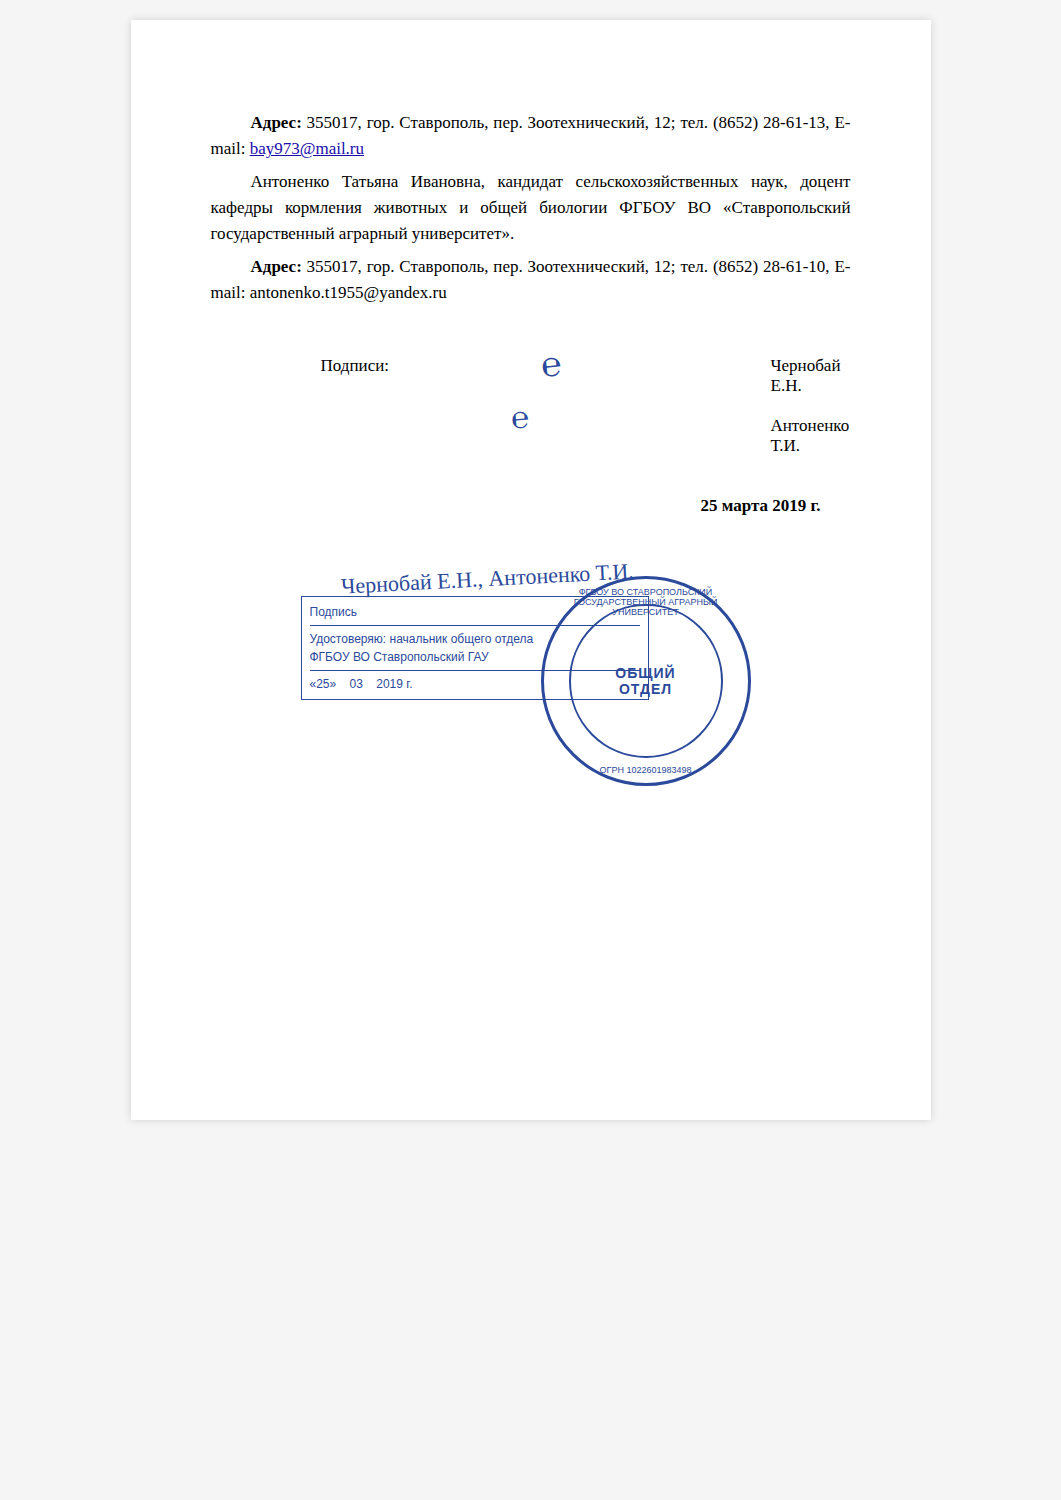Адрес: 355017, гор. Ставрополь, пер. Зоотехнический, 12; тел. (8652) 28-61-13, E-mail: bay973@mail.ru
Антоненко Татьяна Ивановна, кандидат сельскохозяйственных наук, доцент кафедры кормления животных и общей биологии ФГБОУ ВО «Ставропольский государственный аграрный университет».
Адрес: 355017, гор. Ставрополь, пер. Зоотехнический, 12; тел. (8652) 28-61-10, E-mail: antonenko.t1955@yandex.ru
Подписи: ℮ ℮ Чернобай Е.Н. Антоненко Т.И.
25 марта 2019 г.
Чернобай Е.Н., Антоненко Т.И.
Подпись
Удостоверяю: начальник общего отдела
ФГБОУ ВО Ставропольский ГАУ
«25» 03 2019 г.
ФГБОУ ВО СТАВРОПОЛЬСКИЙ ГОСУДАРСТВЕННЫЙ АГРАРНЫЙ УНИВЕРСИТЕТ
ОБЩИЙ
ОТДЕЛ
ОГРН 1022601983498